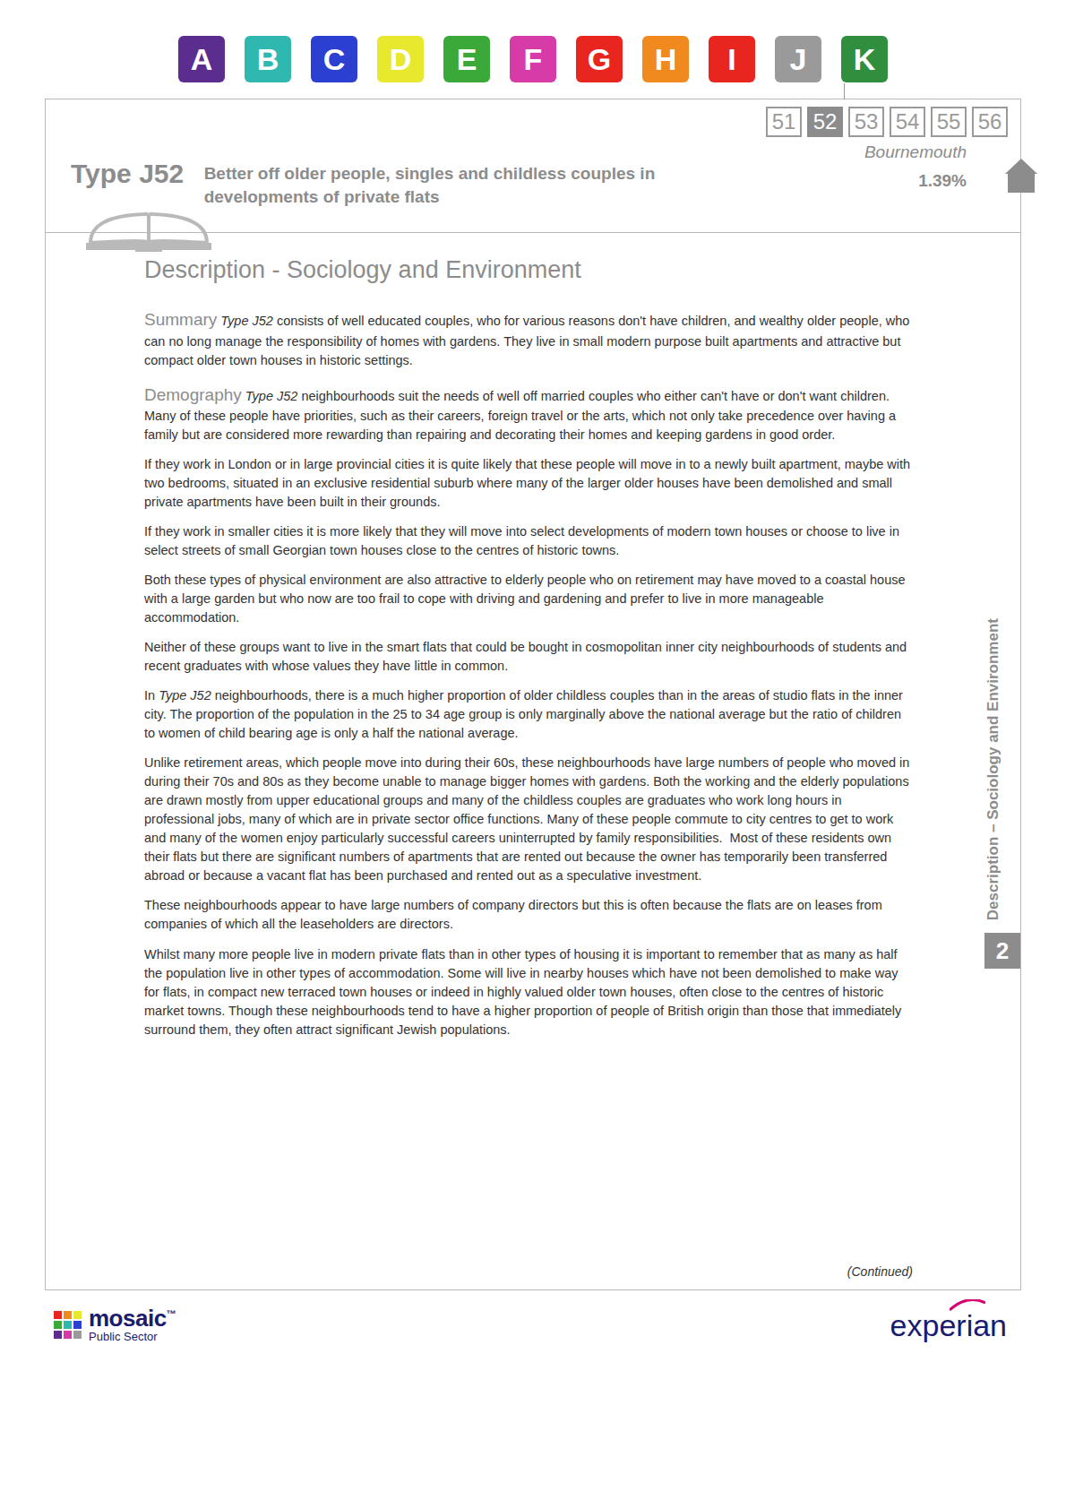A
B
C
D
E
F
G
H
I
J
K
51
52
53
54
55
56
Bournemouth
1.39%
Type J52 Better off older people, singles and childless couples in developments of private flats
Description - Sociology and Environment
Summary Type J52 consists of well educated couples, who for various reasons don't have children, and wealthy older people, who can no long manage the responsibility of homes with gardens. They live in small modern purpose built apartments and attractive but compact older town houses in historic settings.
Demography Type J52 neighbourhoods suit the needs of well off married couples who either can't have or don't want children. Many of these people have priorities, such as their careers, foreign travel or the arts, which not only take precedence over having a family but are considered more rewarding than repairing and decorating their homes and keeping gardens in good order.
If they work in London or in large provincial cities it is quite likely that these people will move in to a newly built apartment, maybe with two bedrooms, situated in an exclusive residential suburb where many of the larger older houses have been demolished and small private apartments have been built in their grounds.
If they work in smaller cities it is more likely that they will move into select developments of modern town houses or choose to live in select streets of small Georgian town houses close to the centres of historic towns.
Both these types of physical environment are also attractive to elderly people who on retirement may have moved to a coastal house with a large garden but who now are too frail to cope with driving and gardening and prefer to live in more manageable accommodation.
Neither of these groups want to live in the smart flats that could be bought in cosmopolitan inner city neighbourhoods of students and recent graduates with whose values they have little in common.
In Type J52 neighbourhoods, there is a much higher proportion of older childless couples than in the areas of studio flats in the inner city. The proportion of the population in the 25 to 34 age group is only marginally above the national average but the ratio of children to women of child bearing age is only a half the national average.
Unlike retirement areas, which people move into during their 60s, these neighbourhoods have large numbers of people who moved in during their 70s and 80s as they become unable to manage bigger homes with gardens. Both the working and the elderly populations are drawn mostly from upper educational groups and many of the childless couples are graduates who work long hours in professional jobs, many of which are in private sector office functions. Many of these people commute to city centres to get to work and many of the women enjoy particularly successful careers uninterrupted by family responsibilities. Most of these residents own their flats but there are significant numbers of apartments that are rented out because the owner has temporarily been transferred abroad or because a vacant flat has been purchased and rented out as a speculative investment.
These neighbourhoods appear to have large numbers of company directors but this is often because the flats are on leases from companies of which all the leaseholders are directors.
Whilst many more people live in modern private flats than in other types of housing it is important to remember that as many as half the population live in other types of accommodation. Some will live in nearby houses which have not been demolished to make way for flats, in compact new terraced town houses or indeed in highly valued older town houses, often close to the centres of historic market towns. Though these neighbourhoods tend to have a higher proportion of people of British origin than those that immediately surround them, they often attract significant Jewish populations.
Description – Sociology and Environment
2
(Continued)
mosaic™
Public Sector
experian